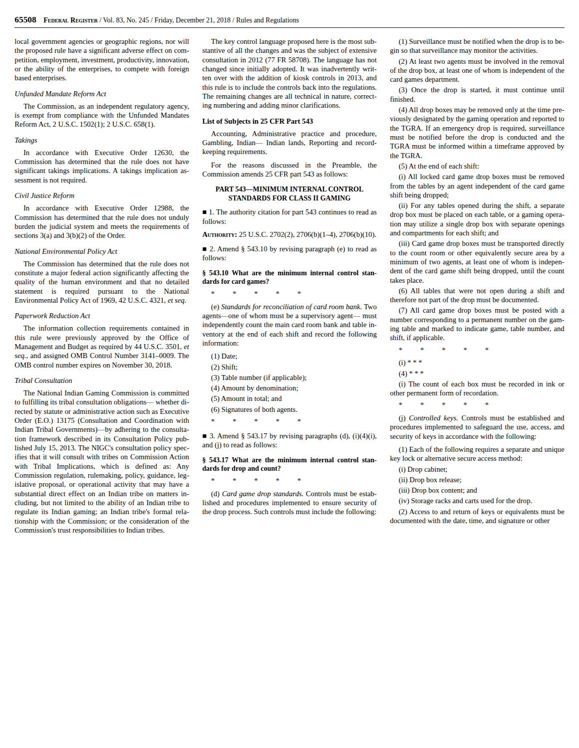65508 Federal Register / Vol. 83, No. 245 / Friday, December 21, 2018 / Rules and Regulations
local government agencies or geographic regions, nor will the proposed rule have a significant adverse effect on competition, employment, investment, productivity, innovation, or the ability of the enterprises, to compete with foreign based enterprises.
Unfunded Mandate Reform Act
The Commission, as an independent regulatory agency, is exempt from compliance with the Unfunded Mandates Reform Act, 2 U.S.C. 1502(1); 2 U.S.C. 658(1).
Takings
In accordance with Executive Order 12630, the Commission has determined that the rule does not have significant takings implications. A takings implication assessment is not required.
Civil Justice Reform
In accordance with Executive Order 12988, the Commission has determined that the rule does not unduly burden the judicial system and meets the requirements of sections 3(a) and 3(b)(2) of the Order.
National Environmental Policy Act
The Commission has determined that the rule does not constitute a major federal action significantly affecting the quality of the human environment and that no detailed statement is required pursuant to the National Environmental Policy Act of 1969, 42 U.S.C. 4321, et seq.
Paperwork Reduction Act
The information collection requirements contained in this rule were previously approved by the Office of Management and Budget as required by 44 U.S.C. 3501, et seq., and assigned OMB Control Number 3141–0009. The OMB control number expires on November 30, 2018.
Tribal Consultation
The National Indian Gaming Commission is committed to fulfilling its tribal consultation obligations— whether directed by statute or administrative action such as Executive Order (E.O.) 13175 (Consultation and Coordination with Indian Tribal Governments)—by adhering to the consultation framework described in its Consultation Policy published July 15, 2013. The NIGC's consultation policy specifies that it will consult with tribes on Commission Action with Tribal Implications, which is defined as: Any Commission regulation, rulemaking, policy, guidance, legislative proposal, or operational activity that may have a substantial direct effect on an Indian tribe on matters including, but not limited to the ability of an Indian tribe to regulate its Indian gaming; an Indian tribe's formal relationship with the Commission; or the consideration of the Commission's trust responsibilities to Indian tribes.
The key control language proposed here is the most substantive of all the changes and was the subject of extensive consultation in 2012 (77 FR 58708). The language has not changed since initially adopted. It was inadvertently written over with the addition of kiosk controls in 2013, and this rule is to include the controls back into the regulations. The remaining changes are all technical in nature, correcting numbering and adding minor clarifications.
List of Subjects in 25 CFR Part 543
Accounting, Administrative practice and procedure, Gambling, Indian— Indian lands, Reporting and recordkeeping requirements.
For the reasons discussed in the Preamble, the Commission amends 25 CFR part 543 as follows:
PART 543—MINIMUM INTERNAL CONTROL STANDARDS FOR CLASS II GAMING
■ 1. The authority citation for part 543 continues to read as follows:
Authority: 25 U.S.C. 2702(2), 2706(b)(1–4), 2706(b)(10).
■ 2. Amend § 543.10 by revising paragraph (e) to read as follows:
§ 543.10 What are the minimum internal control standards for card games?
* * * * *
(e) Standards for reconciliation of card room bank. Two agents—one of whom must be a supervisory agent— must independently count the main card room bank and table inventory at the end of each shift and record the following information:
(1) Date;
(2) Shift;
(3) Table number (if applicable);
(4) Amount by denomination;
(5) Amount in total; and
(6) Signatures of both agents.
* * * * *
■ 3. Amend § 543.17 by revising paragraphs (d), (i)(4)(i), and (j) to read as follows:
§ 543.17 What are the minimum internal control standards for drop and count?
* * * * *
(d) Card game drop standards. Controls must be established and procedures implemented to ensure security of the drop process. Such controls must include the following:
(1) Surveillance must be notified when the drop is to begin so that surveillance may monitor the activities.
(2) At least two agents must be involved in the removal of the drop box, at least one of whom is independent of the card games department.
(3) Once the drop is started, it must continue until finished.
(4) All drop boxes may be removed only at the time previously designated by the gaming operation and reported to the TGRA. If an emergency drop is required, surveillance must be notified before the drop is conducted and the TGRA must be informed within a timeframe approved by the TGRA.
(5) At the end of each shift:
(i) All locked card game drop boxes must be removed from the tables by an agent independent of the card game shift being dropped;
(ii) For any tables opened during the shift, a separate drop box must be placed on each table, or a gaming operation may utilize a single drop box with separate openings and compartments for each shift; and
(iii) Card game drop boxes must be transported directly to the count room or other equivalently secure area by a minimum of two agents, at least one of whom is independent of the card game shift being dropped, until the count takes place.
(6) All tables that were not open during a shift and therefore not part of the drop must be documented.
(7) All card game drop boxes must be posted with a number corresponding to a permanent number on the gaming table and marked to indicate game, table number, and shift, if applicable.
* * * * *
(i) * * *
(4) * * *
(i) The count of each box must be recorded in ink or other permanent form of recordation.
* * * * *
(j) Controlled keys. Controls must be established and procedures implemented to safeguard the use, access, and security of keys in accordance with the following:
(1) Each of the following requires a separate and unique key lock or alternative secure access method:
(i) Drop cabinet;
(ii) Drop box release;
(iii) Drop box content; and
(iv) Storage racks and carts used for the drop.
(2) Access to and return of keys or equivalents must be documented with the date, time, and signature or other